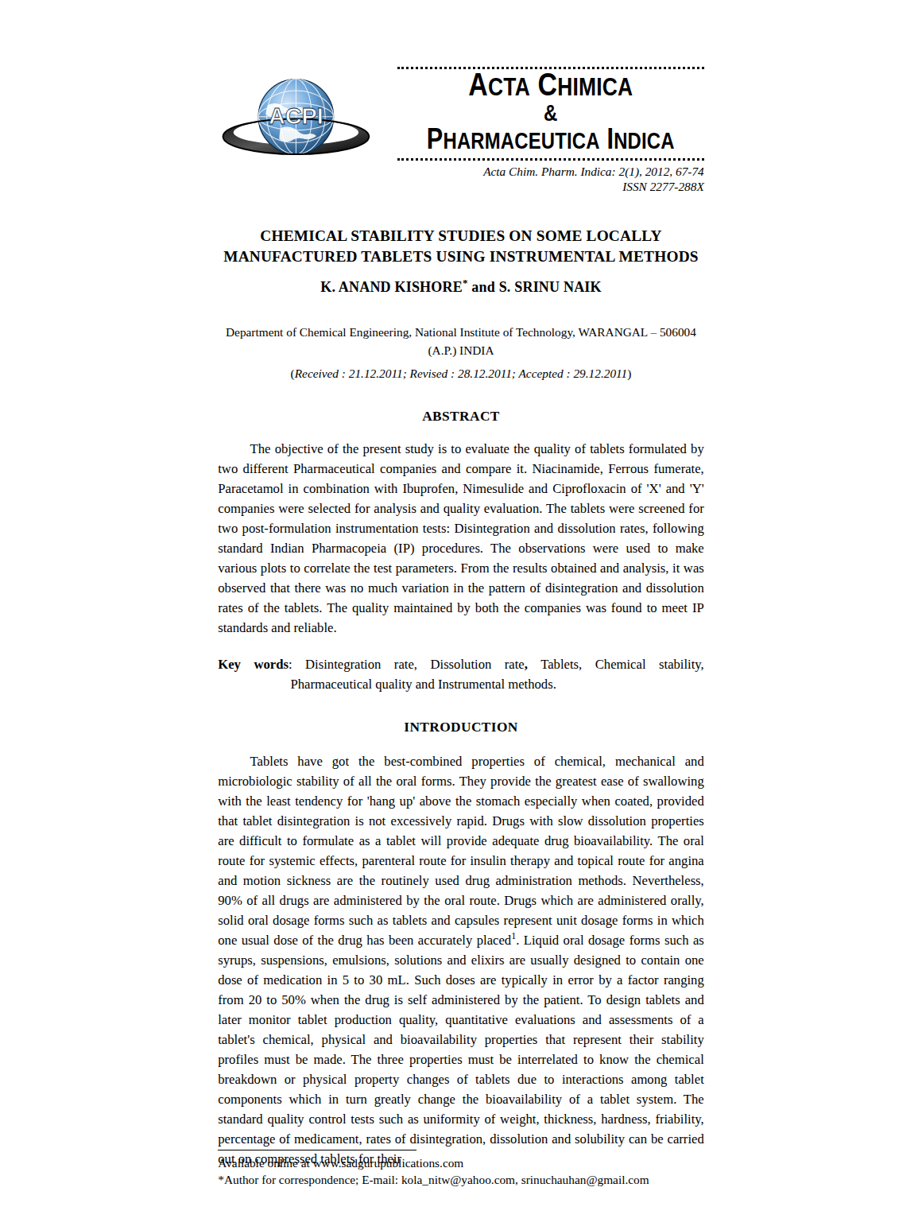ACPI
ACTA CHIMICA
&
PHARMACEUTICA INDICA
Acta Chim. Pharm. Indica: 2(1), 2012, 67-74
ISSN 2277-288X
Chemical Stability Studies on Some Locally Manufactured Tablets Using Instrumental Methods
K. ANAND KISHORE* and S. SRINU NAIK
Department of Chemical Engineering, National Institute of Technology, WARANGAL – 506004 (A.P.) INDIA
(Received : 21.12.2011; Revised : 28.12.2011; Accepted : 29.12.2011)
ABSTRACT
The objective of the present study is to evaluate the quality of tablets formulated by two different Pharmaceutical companies and compare it. Niacinamide, Ferrous fumerate, Paracetamol in combination with Ibuprofen, Nimesulide and Ciprofloxacin of 'X' and 'Y' companies were selected for analysis and quality evaluation. The tablets were screened for two post-formulation instrumentation tests: Disintegration and dissolution rates, following standard Indian Pharmacopeia (IP) procedures. The observations were used to make various plots to correlate the test parameters. From the results obtained and analysis, it was observed that there was no much variation in the pattern of disintegration and dissolution rates of the tablets. The quality maintained by both the companies was found to meet IP standards and reliable.
Key words: Disintegration rate, Dissolution rate, Tablets, Chemical stability, Pharmaceutical quality and Instrumental methods.
INTRODUCTION
Tablets have got the best-combined properties of chemical, mechanical and microbiologic stability of all the oral forms. They provide the greatest ease of swallowing with the least tendency for 'hang up' above the stomach especially when coated, provided that tablet disintegration is not excessively rapid. Drugs with slow dissolution properties are difficult to formulate as a tablet will provide adequate drug bioavailability. The oral route for systemic effects, parenteral route for insulin therapy and topical route for angina and motion sickness are the routinely used drug administration methods. Nevertheless, 90% of all drugs are administered by the oral route. Drugs which are administered orally, solid oral dosage forms such as tablets and capsules represent unit dosage forms in which one usual dose of the drug has been accurately placed1. Liquid oral dosage forms such as syrups, suspensions, emulsions, solutions and elixirs are usually designed to contain one dose of medication in 5 to 30 mL. Such doses are typically in error by a factor ranging from 20 to 50% when the drug is self administered by the patient. To design tablets and later monitor tablet production quality, quantitative evaluations and assessments of a tablet's chemical, physical and bioavailability properties that represent their stability profiles must be made. The three properties must be interrelated to know the chemical breakdown or physical property changes of tablets due to interactions among tablet components which in turn greatly change the bioavailability of a tablet system. The standard quality control tests such as uniformity of weight, thickness, hardness, friability, percentage of medicament, rates of disintegration, dissolution and solubility can be carried out on compressed tablets for their
Available online at www.sadgurupublications.com
*Author for correspondence; E-mail: kola_nitw@yahoo.com, srinuchauhan@gmail.com